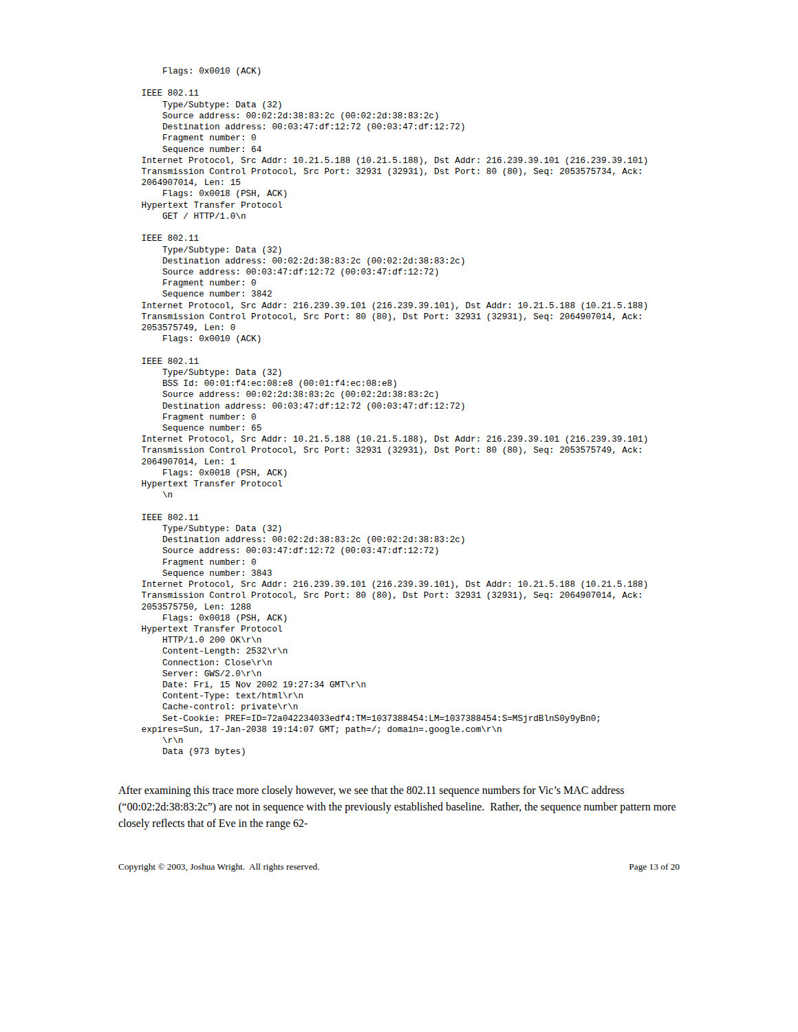Flags: 0x0010 (ACK)

IEEE 802.11
    Type/Subtype: Data (32)
    Source address: 00:02:2d:38:83:2c (00:02:2d:38:83:2c)
    Destination address: 00:03:47:df:12:72 (00:03:47:df:12:72)
    Fragment number: 0
    Sequence number: 64
Internet Protocol, Src Addr: 10.21.5.188 (10.21.5.188), Dst Addr: 216.239.39.101 (216.239.39.101)
Transmission Control Protocol, Src Port: 32931 (32931), Dst Port: 80 (80), Seq: 2053575734, Ack:
2064907014, Len: 15
    Flags: 0x0018 (PSH, ACK)
Hypertext Transfer Protocol
    GET / HTTP/1.0\n

IEEE 802.11
    Type/Subtype: Data (32)
    Destination address: 00:02:2d:38:83:2c (00:02:2d:38:83:2c)
    Source address: 00:03:47:df:12:72 (00:03:47:df:12:72)
    Fragment number: 0
    Sequence number: 3842
Internet Protocol, Src Addr: 216.239.39.101 (216.239.39.101), Dst Addr: 10.21.5.188 (10.21.5.188)
Transmission Control Protocol, Src Port: 80 (80), Dst Port: 32931 (32931), Seq: 2064907014, Ack:
2053575749, Len: 0
    Flags: 0x0010 (ACK)

IEEE 802.11
    Type/Subtype: Data (32)
    BSS Id: 00:01:f4:ec:08:e8 (00:01:f4:ec:08:e8)
    Source address: 00:02:2d:38:83:2c (00:02:2d:38:83:2c)
    Destination address: 00:03:47:df:12:72 (00:03:47:df:12:72)
    Fragment number: 0
    Sequence number: 65
Internet Protocol, Src Addr: 10.21.5.188 (10.21.5.188), Dst Addr: 216.239.39.101 (216.239.39.101)
Transmission Control Protocol, Src Port: 32931 (32931), Dst Port: 80 (80), Seq: 2053575749, Ack:
2064907014, Len: 1
    Flags: 0x0018 (PSH, ACK)
Hypertext Transfer Protocol
    \n

IEEE 802.11
    Type/Subtype: Data (32)
    Destination address: 00:02:2d:38:83:2c (00:02:2d:38:83:2c)
    Source address: 00:03:47:df:12:72 (00:03:47:df:12:72)
    Fragment number: 0
    Sequence number: 3843
Internet Protocol, Src Addr: 216.239.39.101 (216.239.39.101), Dst Addr: 10.21.5.188 (10.21.5.188)
Transmission Control Protocol, Src Port: 80 (80), Dst Port: 32931 (32931), Seq: 2064907014, Ack:
2053575750, Len: 1288
    Flags: 0x0018 (PSH, ACK)
Hypertext Transfer Protocol
    HTTP/1.0 200 OK\r\n
    Content-Length: 2532\r\n
    Connection: Close\r\n
    Server: GWS/2.0\r\n
    Date: Fri, 15 Nov 2002 19:27:34 GMT\r\n
    Content-Type: text/html\r\n
    Cache-control: private\r\n
    Set-Cookie: PREF=ID=72a042234033edf4:TM=1037388454:LM=1037388454:S=MSjrdBlnS0y9yBn0;
expires=Sun, 17-Jan-2038 19:14:07 GMT; path=/; domain=.google.com\r\n
    \r\n
    Data (973 bytes)
After examining this trace more closely however, we see that the 802.11 sequence numbers for Vic’s MAC address (“00:02:2d:38:83:2c”) are not in sequence with the previously established baseline. Rather, the sequence number pattern more closely reflects that of Eve in the range 62-
Copyright © 2003, Joshua Wright. All rights reserved. Page 13 of 20